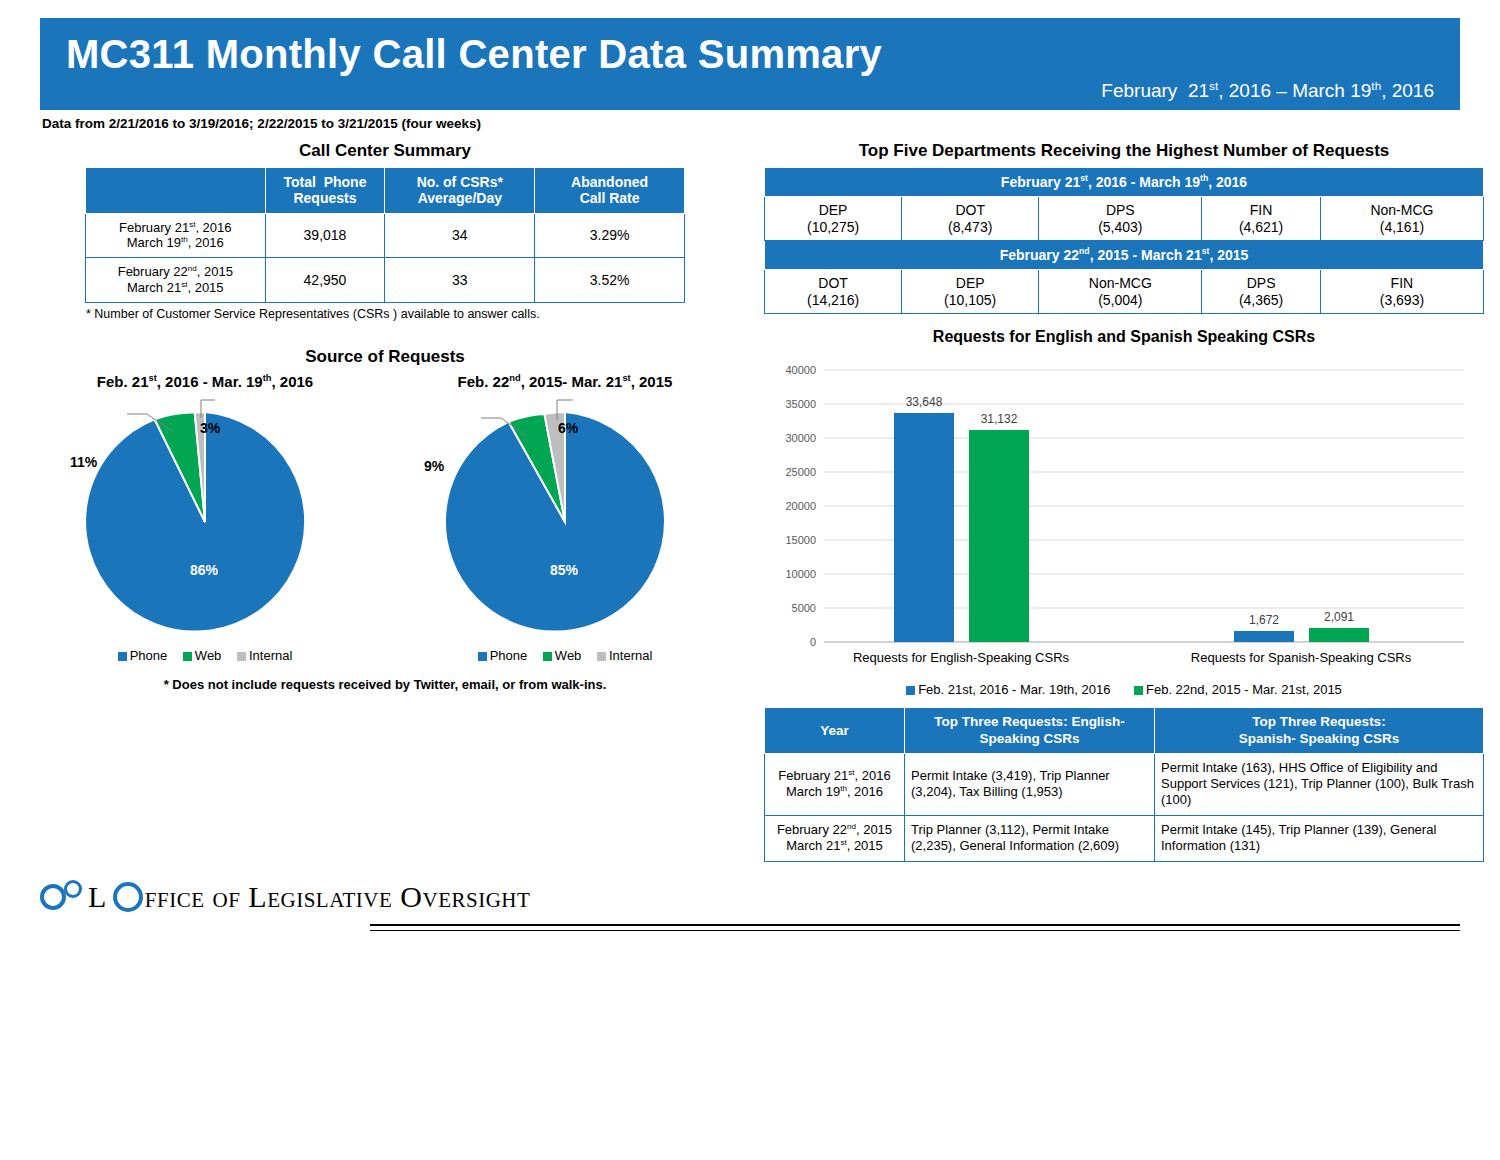MC311 Monthly Call Center Data Summary
February 21st, 2016 – March 19th, 2016
Data from 2/21/2016 to 3/19/2016; 2/22/2015 to 3/21/2015 (four weeks)
Call Center Summary
| | Total Phone Requests | No. of CSRs* Average/Day | Abandoned Call Rate |
| --- | --- | --- | --- |
| February 21 st , 2016 March 19 th , 2016 | 39,018 | 34 | 3.29% |
| February 22 nd , 2015 March 21 st , 2015 | 42,950 | 33 | 3.52% |
* Number of Customer Service Representatives (CSRs ) available to answer calls.
Source of Requests
Feb. 21st, 2016 - Mar. 19th, 2016
11%
3%
86%
Phone Web Internal
Feb. 22nd, 2015- Mar. 21st, 2015
9%
6%
85%
Phone Web Internal
* Does not include requests received by Twitter, email, or from walk-ins.
Top Five Departments Receiving the Highest Number of Requests
| February 21 st , 2016 - March 19 th , 2016 |
| DEP (10,275) | DOT (8,473) | DPS (5,403) | FIN (4,621) | Non-MCG (4,161) |
| February 22 nd , 2015 - March 21 st , 2015 |
| DOT (14,216) | DEP (10,105) | Non-MCG (5,004) | DPS (4,365) | FIN (3,693) |
Requests for English and Spanish Speaking CSRs
40000 35000 30000 25000 20000 15000 10000 5000 0 33,648 31,132 1,672 2,091 Requests for English-Speaking CSRs Requests for Spanish-Speaking CSRs
Feb. 21st, 2016 - Mar. 19th, 2016 Feb. 22nd, 2015 - Mar. 21st, 2015
| Year | Top Three Requests: English-Speaking CSRs | Top Three Requests: Spanish- Speaking CSRs |
| --- | --- | --- |
| February 21 st , 2016 March 19 th , 2016 | Permit Intake (3,419), Trip Planner (3,204), Tax Billing (1,953) | Permit Intake (163), HHS Office of Eligibility and Support Services (121), Trip Planner (100), Bulk Trash (100) |
| February 22 nd , 2015 March 21 st , 2015 | Trip Planner (3,112), Permit Intake (2,235), General Information (2,609) | Permit Intake (145), Trip Planner (139), General Information (131) |
L ffice of Legislative Oversight